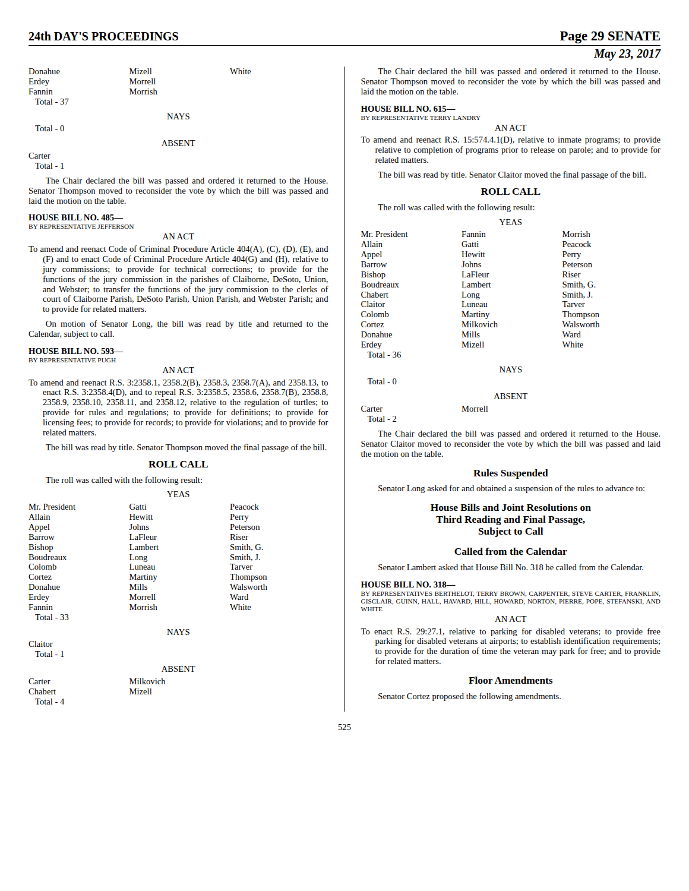24th DAY'S PROCEEDINGS
Page 29 SENATE
May 23, 2017
Donahue
Mizell
White
Erdey
Morrell
Fannin
Morrish
Total - 37
NAYS
Total - 0
ABSENT
Carter
Total - 1
The Chair declared the bill was passed and ordered it returned to the House. Senator Thompson moved to reconsider the vote by which the bill was passed and laid the motion on the table.
HOUSE BILL NO. 485—
BY REPRESENTATIVE JEFFERSON
AN ACT
To amend and reenact Code of Criminal Procedure Article 404(A), (C), (D), (E), and (F) and to enact Code of Criminal Procedure Article 404(G) and (H), relative to jury commissions; to provide for technical corrections; to provide for the functions of the jury commission in the parishes of Claiborne, DeSoto, Union, and Webster; to transfer the functions of the jury commission to the clerks of court of Claiborne Parish, DeSoto Parish, Union Parish, and Webster Parish; and to provide for related matters.
On motion of Senator Long, the bill was read by title and returned to the Calendar, subject to call.
HOUSE BILL NO. 593—
BY REPRESENTATIVE PUGH
AN ACT
To amend and reenact R.S. 3:2358.1, 2358.2(B), 2358.3, 2358.7(A), and 2358.13, to enact R.S. 3:2358.4(D), and to repeal R.S. 3:2358.5, 2358.6, 2358.7(B), 2358.8, 2358.9, 2358.10, 2358.11, and 2358.12, relative to the regulation of turtles; to provide for rules and regulations; to provide for definitions; to provide for licensing fees; to provide for records; to provide for violations; and to provide for related matters.
The bill was read by title. Senator Thompson moved the final passage of the bill.
ROLL CALL
The roll was called with the following result:
YEAS
Mr. President
Gatti
Peacock
Allain
Hewitt
Perry
Appel
Johns
Peterson
Barrow
LaFleur
Riser
Bishop
Lambert
Smith, G.
Boudreaux
Long
Smith, J.
Colomb
Luneau
Tarver
Cortez
Martiny
Thompson
Donahue
Mills
Walsworth
Erdey
Morrell
Ward
Fannin
Morrish
White
Total - 33
NAYS
Claitor
Total - 1
ABSENT
Carter
Milkovich
Chabert
Mizell
Total - 4
The Chair declared the bill was passed and ordered it returned to the House. Senator Thompson moved to reconsider the vote by which the bill was passed and laid the motion on the table.
HOUSE BILL NO. 615—
BY REPRESENTATIVE TERRY LANDRY
AN ACT
To amend and reenact R.S. 15:574.4.1(D), relative to inmate programs; to provide relative to completion of programs prior to release on parole; and to provide for related matters.
The bill was read by title. Senator Claitor moved the final passage of the bill.
ROLL CALL
The roll was called with the following result:
YEAS
Mr. President
Fannin
Morrish
Allain
Gatti
Peacock
Appel
Hewitt
Perry
Barrow
Johns
Peterson
Bishop
LaFleur
Riser
Boudreaux
Lambert
Smith, G.
Chabert
Long
Smith, J.
Claitor
Luneau
Tarver
Colomb
Martiny
Thompson
Cortez
Milkovich
Walsworth
Donahue
Mills
Ward
Erdey
Mizell
White
Total - 36
NAYS
Total - 0
ABSENT
Carter
Morrell
Total - 2
The Chair declared the bill was passed and ordered it returned to the House. Senator Claitor moved to reconsider the vote by which the bill was passed and laid the motion on the table.
Rules Suspended
Senator Long asked for and obtained a suspension of the rules to advance to:
House Bills and Joint Resolutions on
Third Reading and Final Passage,
Subject to Call
Called from the Calendar
Senator Lambert asked that House Bill No. 318 be called from the Calendar.
HOUSE BILL NO. 318—
BY REPRESENTATIVES BERTHELOT, TERRY BROWN, CARPENTER, STEVE CARTER, FRANKLIN, GISCLAIR, GUINN, HALL, HAVARD, HILL, HOWARD, NORTON, PIERRE, POPE, STEFANSKI, AND WHITE
AN ACT
To enact R.S. 29:27.1, relative to parking for disabled veterans; to provide free parking for disabled veterans at airports; to establish identification requirements; to provide for the duration of time the veteran may park for free; and to provide for related matters.
Floor Amendments
Senator Cortez proposed the following amendments.
525